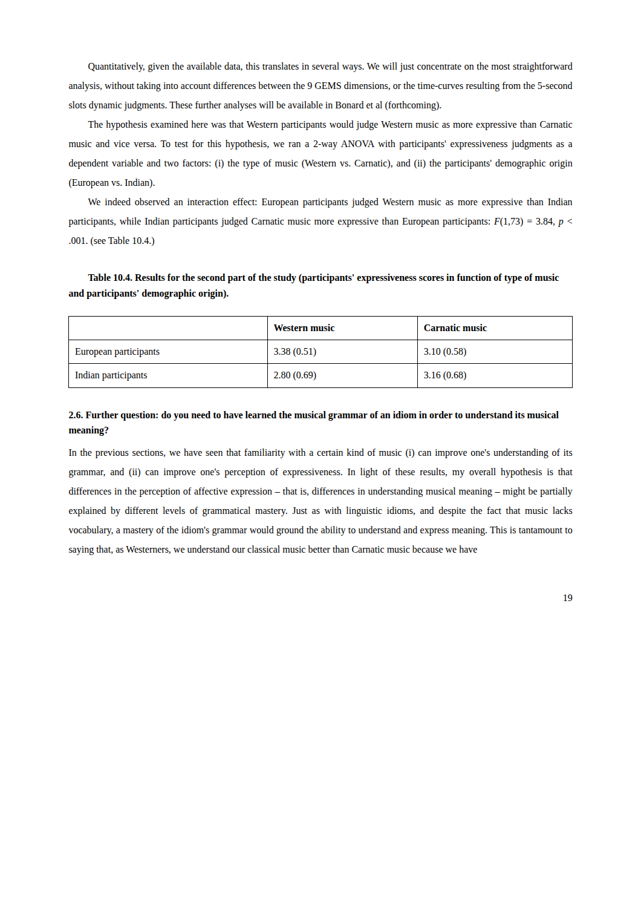Quantitatively, given the available data, this translates in several ways. We will just concentrate on the most straightforward analysis, without taking into account differences between the 9 GEMS dimensions, or the time-curves resulting from the 5-second slots dynamic judgments. These further analyses will be available in Bonard et al (forthcoming).
The hypothesis examined here was that Western participants would judge Western music as more expressive than Carnatic music and vice versa. To test for this hypothesis, we ran a 2-way ANOVA with participants' expressiveness judgments as a dependent variable and two factors: (i) the type of music (Western vs. Carnatic), and (ii) the participants' demographic origin (European vs. Indian).
We indeed observed an interaction effect: European participants judged Western music as more expressive than Indian participants, while Indian participants judged Carnatic music more expressive than European participants: F(1,73) = 3.84, p < .001. (see Table 10.4.)
Table 10.4. Results for the second part of the study (participants' expressiveness scores in function of type of music and participants' demographic origin).
| | Western music | Carnatic music |
| European participants | 3.38 (0.51) | 3.10 (0.58) |
| Indian participants | 2.80 (0.69) | 3.16 (0.68) |
2.6. Further question: do you need to have learned the musical grammar of an idiom in order to understand its musical meaning?
In the previous sections, we have seen that familiarity with a certain kind of music (i) can improve one's understanding of its grammar, and (ii) can improve one's perception of expressiveness. In light of these results, my overall hypothesis is that differences in the perception of affective expression – that is, differences in understanding musical meaning – might be partially explained by different levels of grammatical mastery. Just as with linguistic idioms, and despite the fact that music lacks vocabulary, a mastery of the idiom's grammar would ground the ability to understand and express meaning. This is tantamount to saying that, as Westerners, we understand our classical music better than Carnatic music because we have
19